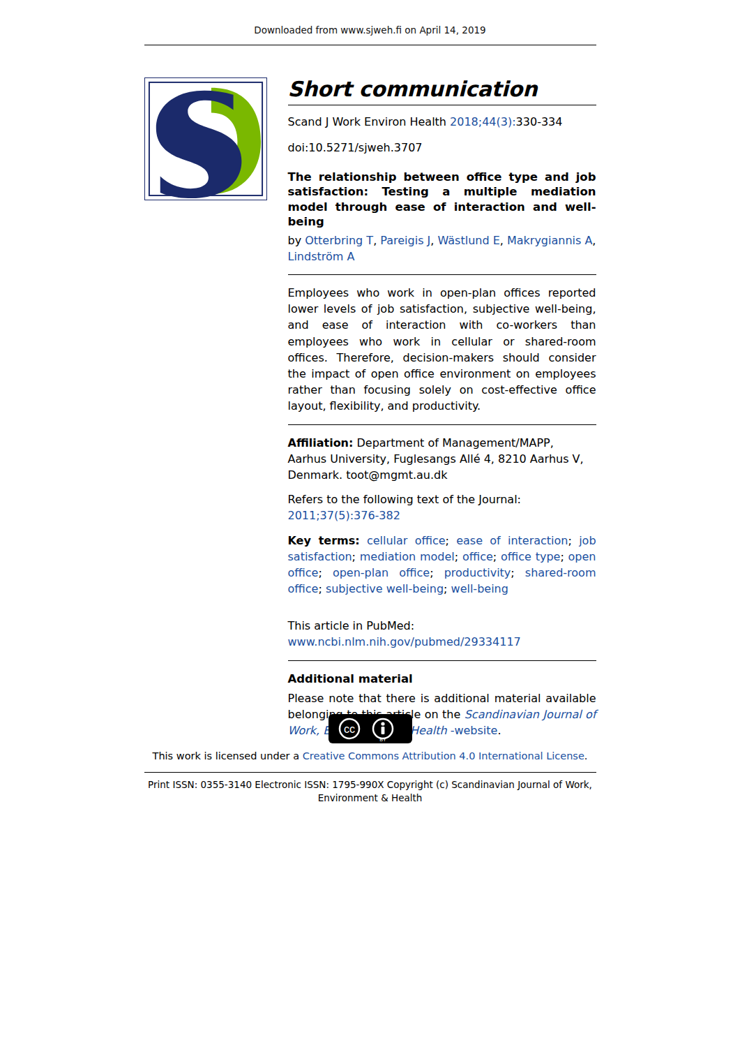Downloaded from www.sjweh.fi on April 14, 2019
Short communication
Scand J Work Environ Health 2018;44(3): 330-334
doi:10.5271/sjweh.3707
The relationship between office type and job satisfaction: Testing a multiple mediation model through ease of interaction and well-being
by Otterbring T, Pareigis J, Wästlund E, Makrygiannis A, Lindström A
Employees who work in open-plan offices reported lower levels of job satisfaction, subjective well-being, and ease of interaction with co-workers than employees who work in cellular or shared-room offices. Therefore, decision-makers should consider the impact of open office environment on employees rather than focusing solely on cost-effective office layout, flexibility, and productivity.
Affiliation: Department of Management/MAPP, Aarhus University, Fuglesangs Allé 4, 8210 Aarhus V, Denmark. toot@mgmt.au.dk
Refers to the following text of the Journal: 2011;37(5):376-382
Key terms: cellular office; ease of interaction; job satisfaction; mediation model; office; office type; open office; open-plan office; productivity; shared-room office; subjective well-being; well-being
This article in PubMed: www.ncbi.nlm.nih.gov/pubmed/29334117
Additional material
Please note that there is additional material available belonging to this article on the Scandinavian Journal of Work, Environment & Health -website.
cc BY
This work is licensed under a Creative Commons Attribution 4.0 International License.
Print ISSN: 0355-3140 Electronic ISSN: 1795-990X Copyright (c) Scandinavian Journal of Work, Environment & Health